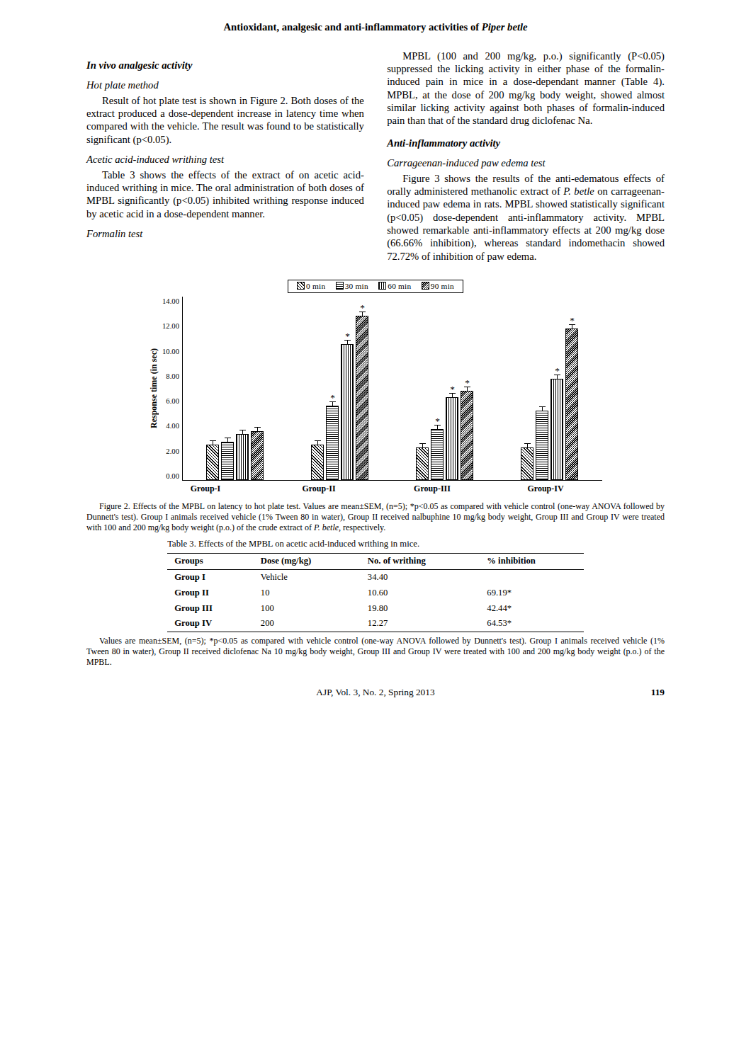Antioxidant, analgesic and anti-inflammatory activities of Piper betle
In vivo analgesic activity
Hot plate method
Result of hot plate test is shown in Figure 2. Both doses of the extract produced a dose-dependent increase in latency time when compared with the vehicle. The result was found to be statistically significant (p<0.05).
Acetic acid-induced writhing test
Table 3 shows the effects of the extract of on acetic acid-induced writhing in mice. The oral administration of both doses of MPBL significantly (p<0.05) inhibited writhing response induced by acetic acid in a dose-dependent manner.
Formalin test
MPBL (100 and 200 mg/kg, p.o.) significantly (P<0.05) suppressed the licking activity in either phase of the formalin-induced pain in mice in a dose-dependant manner (Table 4). MPBL, at the dose of 200 mg/kg body weight, showed almost similar licking activity against both phases of formalin-induced pain than that of the standard drug diclofenac Na.
Anti-inflammatory activity
Carrageenan-induced paw edema test
Figure 3 shows the results of the anti-edematous effects of orally administered methanolic extract of P. betle on carrageenan-induced paw edema in rats. MPBL showed statistically significant (p<0.05) dose-dependent anti-inflammatory activity. MPBL showed remarkable anti-inflammatory effects at 200 mg/kg dose (66.66% inhibition), whereas standard indomethacin showed 72.72% of inhibition of paw edema.
0 min 30 min 60 min 90 min
Response time (in sec)
14.00
12.00
10.00
8.00
6.00
4.00
2.00
0.00
*
*
*
*
*
*
*
*
Group-I Group-II Group-III Group-IV
Figure 2. Effects of the MPBL on latency to hot plate test. Values are mean±SEM, (n=5); *p<0.05 as compared with vehicle control (one-way ANOVA followed by Dunnett's test). Group I animals received vehicle (1% Tween 80 in water), Group II received nalbuphine 10 mg/kg body weight, Group III and Group IV were treated with 100 and 200 mg/kg body weight (p.o.) of the crude extract of P. betle, respectively.
Table 3. Effects of the MPBL on acetic acid-induced writhing in mice.
| Groups | Dose (mg/kg) | No. of writhing | % inhibition |
| --- | --- | --- | --- |
| Group I | Vehicle | 34.40 | |
| Group II | 10 | 10.60 | 69.19* |
| Group III | 100 | 19.80 | 42.44* |
| Group IV | 200 | 12.27 | 64.53* |
Values are mean±SEM, (n=5); *p<0.05 as compared with vehicle control (one-way ANOVA followed by Dunnett's test). Group I animals received vehicle (1% Tween 80 in water), Group II received diclofenac Na 10 mg/kg body weight, Group III and Group IV were treated with 100 and 200 mg/kg body weight (p.o.) of the MPBL.
AJP, Vol. 3, No. 2, Spring 2013
119